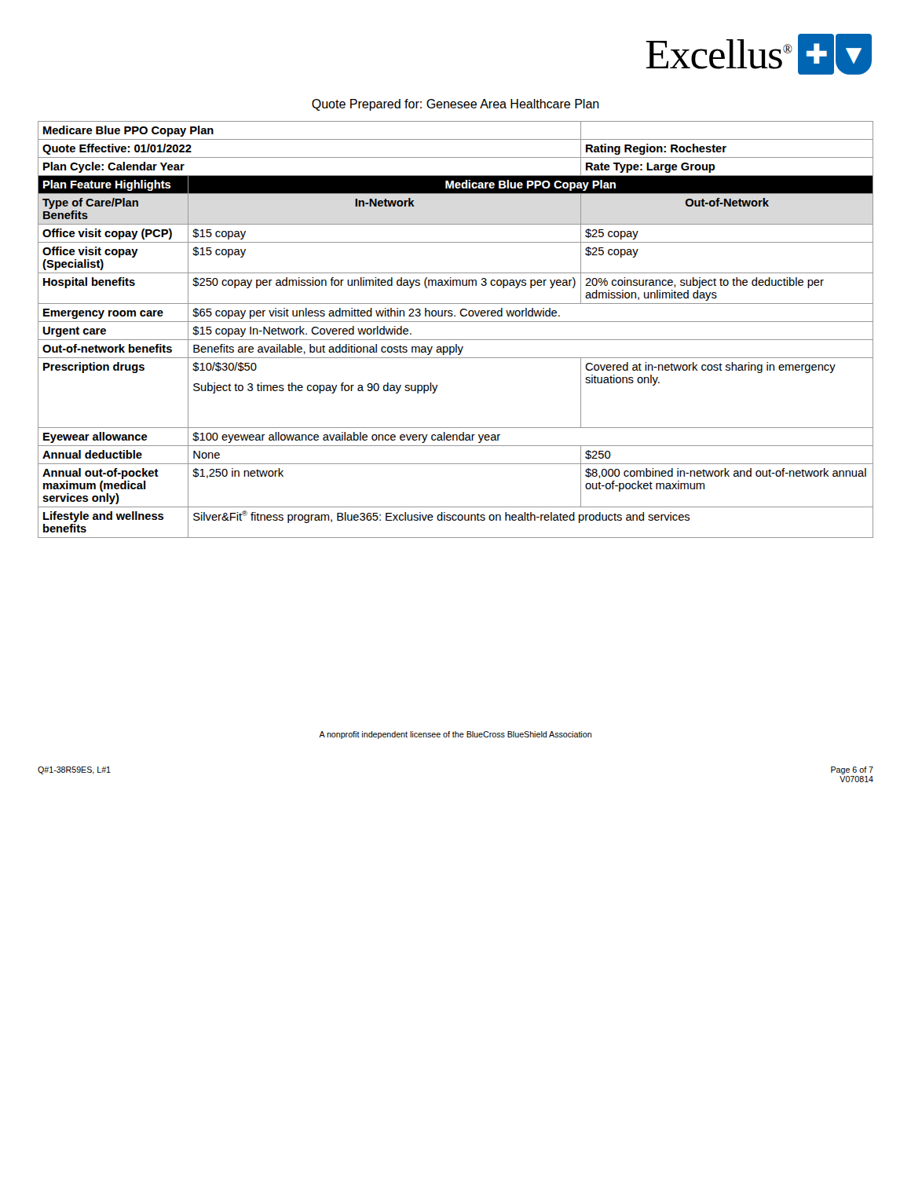Excellus®✚▼
Quote Prepared for: Genesee Area Healthcare Plan
| Medicare Blue PPO Copay Plan | |
| Quote Effective: 01/01/2022 | Rating Region: Rochester |
| Plan Cycle: Calendar Year | Rate Type: Large Group |
| Plan Feature Highlights | Medicare Blue PPO Copay Plan |
| Type of Care/Plan Benefits | In-Network | Out-of-Network |
| Office visit copay (PCP) | $15 copay | $25 copay |
| Office visit copay (Specialist) | $15 copay | $25 copay |
| Hospital benefits | $250 copay per admission for unlimited days (maximum 3 copays per year) | 20% coinsurance, subject to the deductible per admission, unlimited days |
| Emergency room care | $65 copay per visit unless admitted within 23 hours. Covered worldwide. |
| Urgent care | $15 copay In-Network. Covered worldwide. |
| Out-of-network benefits | Benefits are available, but additional costs may apply |
| Prescription drugs | $10/$30/$50 Subject to 3 times the copay for a 90 day supply | Covered at in-network cost sharing in emergency situations only. |
| Eyewear allowance | $100 eyewear allowance available once every calendar year |
| Annual deductible | None | $250 |
| Annual out-of-pocket maximum (medical services only) | $1,250 in network | $8,000 combined in-network and out-of-network annual out-of-pocket maximum |
| Lifestyle and wellness benefits | Silver&Fit ® fitness program, Blue365: Exclusive discounts on health-related products and services |
A nonprofit independent licensee of the BlueCross BlueShield Association
Q#1-38R59ES, L#1
Page 6 of 7
V070814